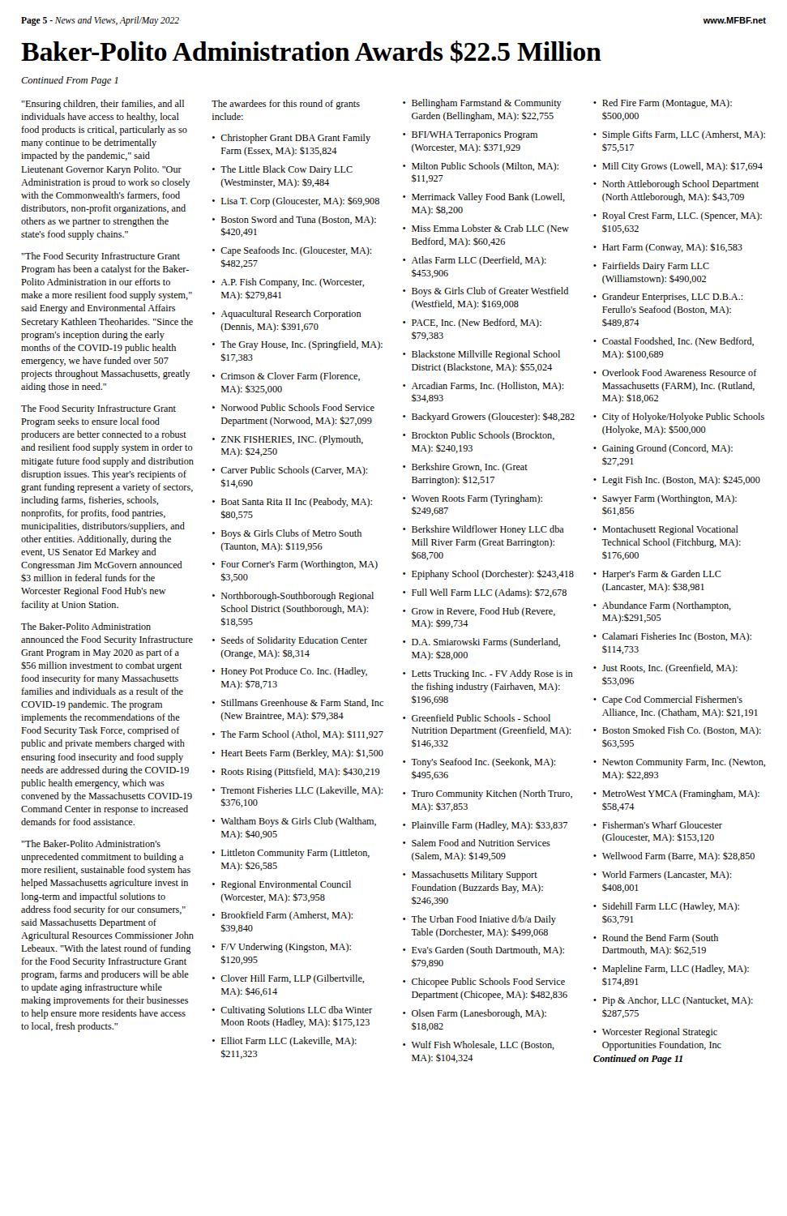Page 5 - News and Views, April/May 2022
www.MFBF.net
Baker-Polito Administration Awards $22.5 Million
Continued From Page 1
"Ensuring children, their families, and all individuals have access to healthy, local food products is critical, particularly as so many continue to be detrimentally impacted by the pandemic," said Lieutenant Governor Karyn Polito. "Our Administration is proud to work so closely with the Commonwealth's farmers, food distributors, non-profit organizations, and others as we partner to strengthen the state's food supply chains."
"The Food Security Infrastructure Grant Program has been a catalyst for the Baker-Polito Administration in our efforts to make a more resilient food supply system," said Energy and Environmental Affairs Secretary Kathleen Theoharides. "Since the program's inception during the early months of the COVID-19 public health emergency, we have funded over 507 projects throughout Massachusetts, greatly aiding those in need."
The Food Security Infrastructure Grant Program seeks to ensure local food producers are better connected to a robust and resilient food supply system in order to mitigate future food supply and distribution disruption issues. This year's recipients of grant funding represent a variety of sectors, including farms, fisheries, schools, nonprofits, for profits, food pantries, municipalities, distributors/suppliers, and other entities. Additionally, during the event, US Senator Ed Markey and Congressman Jim McGovern announced $3 million in federal funds for the Worcester Regional Food Hub's new facility at Union Station.
The Baker-Polito Administration announced the Food Security Infrastructure Grant Program in May 2020 as part of a $56 million investment to combat urgent food insecurity for many Massachusetts families and individuals as a result of the COVID-19 pandemic. The program implements the recommendations of the Food Security Task Force, comprised of public and private members charged with ensuring food insecurity and food supply needs are addressed during the COVID-19 public health emergency, which was convened by the Massachusetts COVID-19 Command Center in response to increased demands for food assistance.
"The Baker-Polito Administration's unprecedented commitment to building a more resilient, sustainable food system has helped Massachusetts agriculture invest in long-term and impactful solutions to address food security for our consumers," said Massachusetts Department of Agricultural Resources Commissioner John Lebeaux. "With the latest round of funding for the Food Security Infrastructure Grant program, farms and producers will be able to update aging infrastructure while making improvements for their businesses to help ensure more residents have access to local, fresh products."
The awardees for this round of grants include:
Christopher Grant DBA Grant Family Farm (Essex, MA): $135,824
The Little Black Cow Dairy LLC (Westminster, MA): $9,484
Lisa T. Corp (Gloucester, MA): $69,908
Boston Sword and Tuna (Boston, MA): $420,491
Cape Seafoods Inc. (Gloucester, MA): $482,257
A.P. Fish Company, Inc. (Worcester, MA): $279,841
Aquacultural Research Corporation (Dennis, MA): $391,670
The Gray House, Inc. (Springfield, MA): $17,383
Crimson & Clover Farm (Florence, MA): $325,000
Norwood Public Schools Food Service Department (Norwood, MA): $27,099
ZNK FISHERIES, INC. (Plymouth, MA): $24,250
Carver Public Schools (Carver, MA): $14,690
Boat Santa Rita II Inc (Peabody, MA): $80,575
Boys & Girls Clubs of Metro South (Taunton, MA): $119,956
Four Corner's Farm (Worthington, MA) $3,500
Northborough-Southborough Regional School District (Southborough, MA): $18,595
Seeds of Solidarity Education Center (Orange, MA): $8,314
Honey Pot Produce Co. Inc. (Hadley, MA): $78,713
Stillmans Greenhouse & Farm Stand, Inc (New Braintree, MA): $79,384
The Farm School (Athol, MA): $111,927
Heart Beets Farm (Berkley, MA): $1,500
Roots Rising (Pittsfield, MA): $430,219
Tremont Fisheries LLC (Lakeville, MA): $376,100
Waltham Boys & Girls Club (Waltham, MA): $40,905
Littleton Community Farm (Littleton, MA): $26,585
Regional Environmental Council (Worcester, MA): $73,958
Brookfield Farm (Amherst, MA): $39,840
F/V Underwing (Kingston, MA): $120,995
Clover Hill Farm, LLP (Gilbertville, MA): $46,614
Cultivating Solutions LLC dba Winter Moon Roots (Hadley, MA): $175,123
Elliot Farm LLC (Lakeville, MA): $211,323
Bellingham Farmstand & Community Garden (Bellingham, MA): $22,755
BFI/WHA Terraponics Program (Worcester, MA): $371,929
Milton Public Schools (Milton, MA): $11,927
Merrimack Valley Food Bank (Lowell, MA): $8,200
Miss Emma Lobster & Crab LLC (New Bedford, MA): $60,426
Atlas Farm LLC (Deerfield, MA): $453,906
Boys & Girls Club of Greater Westfield (Westfield, MA): $169,008
PACE, Inc. (New Bedford, MA): $79,383
Blackstone Millville Regional School District (Blackstone, MA): $55,024
Arcadian Farms, Inc. (Holliston, MA): $34,893
Backyard Growers (Gloucester): $48,282
Brockton Public Schools (Brockton, MA): $240,193
Berkshire Grown, Inc. (Great Barrington): $12,517
Woven Roots Farm (Tyringham): $249,687
Berkshire Wildflower Honey LLC dba Mill River Farm (Great Barrington): $68,700
Epiphany School (Dorchester): $243,418
Full Well Farm LLC (Adams): $72,678
Grow in Revere, Food Hub (Revere, MA): $99,734
D.A. Smiarowski Farms (Sunderland, MA): $28,000
Letts Trucking Inc. - FV Addy Rose is in the fishing industry (Fairhaven, MA): $196,698
Greenfield Public Schools - School Nutrition Department (Greenfield, MA): $146,332
Tony's Seafood Inc. (Seekonk, MA): $495,636
Truro Community Kitchen (North Truro, MA): $37,853
Plainville Farm (Hadley, MA): $33,837
Salem Food and Nutrition Services (Salem, MA): $149,509
Massachusetts Military Support Foundation (Buzzards Bay, MA): $246,390
The Urban Food Iniative d/b/a Daily Table (Dorchester, MA): $499,068
Eva's Garden (South Dartmouth, MA): $79,890
Chicopee Public Schools Food Service Department (Chicopee, MA): $482,836
Olsen Farm (Lanesborough, MA): $18,082
Wulf Fish Wholesale, LLC (Boston, MA): $104,324
Red Fire Farm (Montague, MA): $500,000
Simple Gifts Farm, LLC (Amherst, MA): $75,517
Mill City Grows (Lowell, MA): $17,694
North Attleborough School Department (North Attleborough, MA): $43,709
Royal Crest Farm, LLC. (Spencer, MA): $105,632
Hart Farm (Conway, MA): $16,583
Fairfields Dairy Farm LLC (Williamstown): $490,002
Grandeur Enterprises, LLC D.B.A.: Ferullo's Seafood (Boston, MA): $489,874
Coastal Foodshed, Inc. (New Bedford, MA): $100,689
Overlook Food Awareness Resource of Massachusetts (FARM), Inc. (Rutland, MA): $18,062
City of Holyoke/Holyoke Public Schools (Holyoke, MA): $500,000
Gaining Ground (Concord, MA): $27,291
Legit Fish Inc. (Boston, MA): $245,000
Sawyer Farm (Worthington, MA): $61,856
Montachusett Regional Vocational Technical School (Fitchburg, MA): $176,600
Harper's Farm & Garden LLC (Lancaster, MA): $38,981
Abundance Farm (Northampton, MA):$291,505
Calamari Fisheries Inc (Boston, MA): $114,733
Just Roots, Inc. (Greenfield, MA): $53,096
Cape Cod Commercial Fishermen's Alliance, Inc. (Chatham, MA): $21,191
Boston Smoked Fish Co. (Boston, MA): $63,595
Newton Community Farm, Inc. (Newton, MA): $22,893
MetroWest YMCA (Framingham, MA): $58,474
Fisherman's Wharf Gloucester (Gloucester, MA): $153,120
Wellwood Farm (Barre, MA): $28,850
World Farmers (Lancaster, MA): $408,001
Sidehill Farm LLC (Hawley, MA): $63,791
Round the Bend Farm (South Dartmouth, MA): $62,519
Mapleline Farm, LLC (Hadley, MA): $174,891
Pip & Anchor, LLC (Nantucket, MA): $287,575
Worcester Regional Strategic Opportunities Foundation, Inc
Continued on Page 11